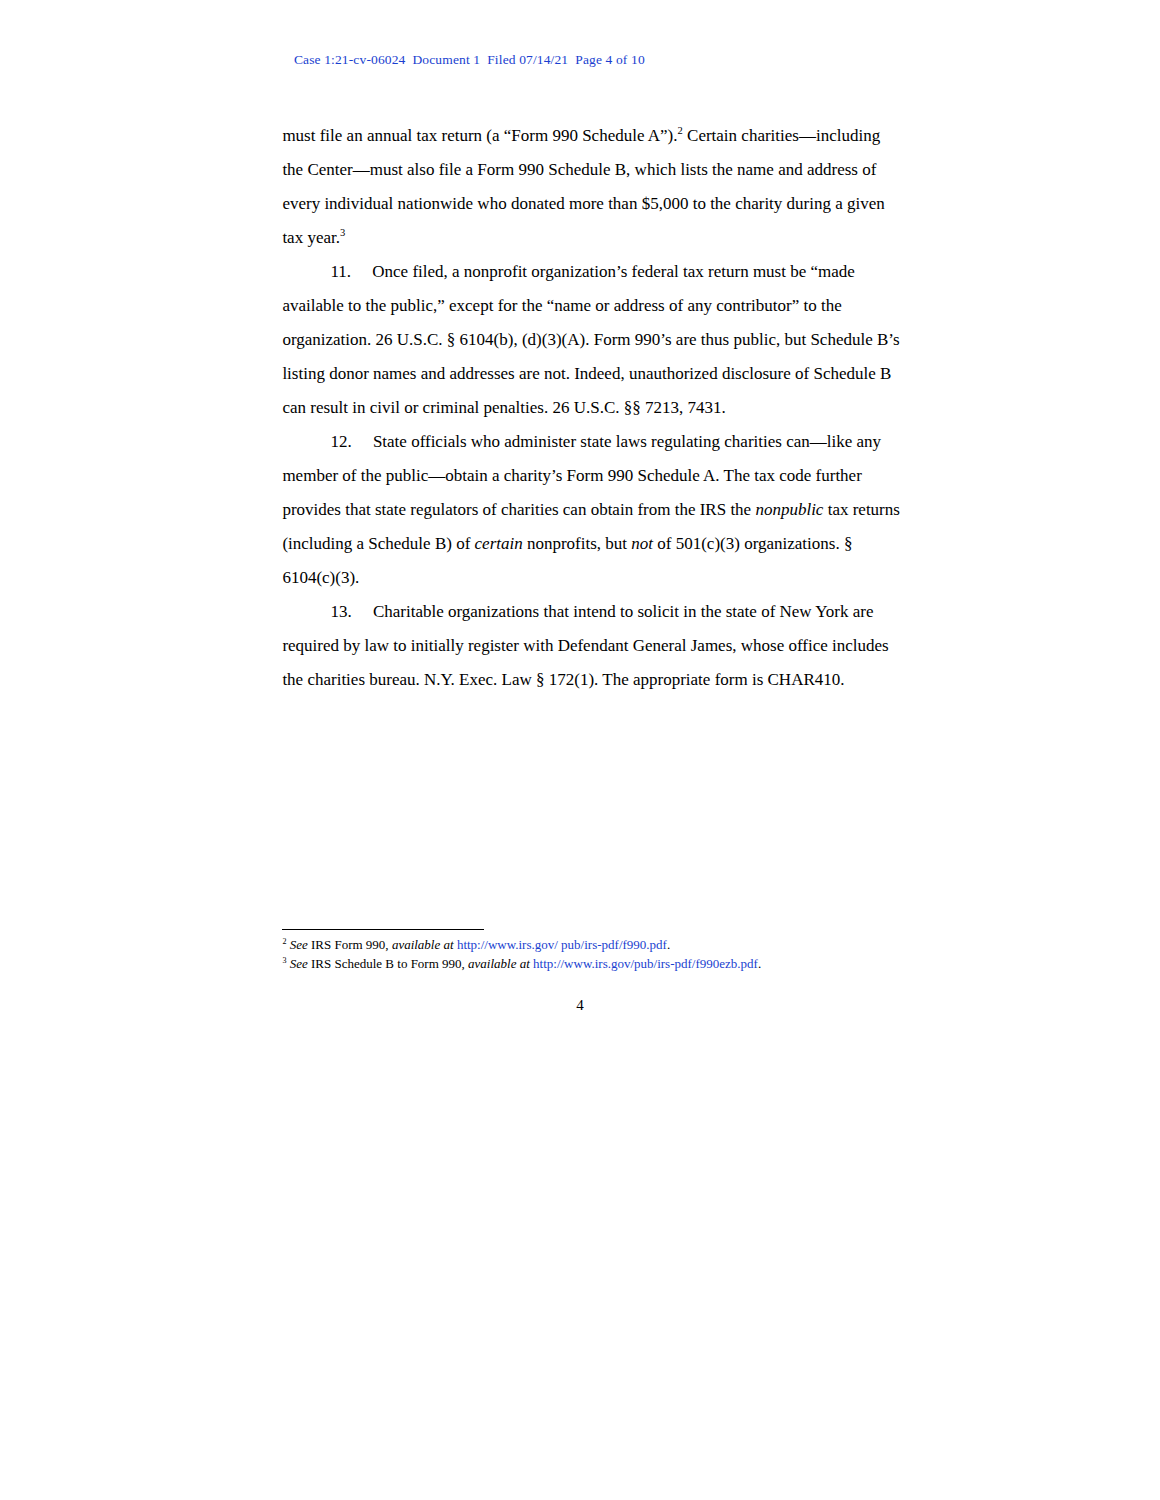Case 1:21-cv-06024 Document 1 Filed 07/14/21 Page 4 of 10
must file an annual tax return (a “Form 990 Schedule A”).2 Certain charities—including the Center—must also file a Form 990 Schedule B, which lists the name and address of every individual nationwide who donated more than $5,000 to the charity during a given tax year.3
11. Once filed, a nonprofit organization’s federal tax return must be “made available to the public,” except for the “name or address of any contributor” to the organization. 26 U.S.C. § 6104(b), (d)(3)(A). Form 990’s are thus public, but Schedule B’s listing donor names and addresses are not. Indeed, unauthorized disclosure of Schedule B can result in civil or criminal penalties. 26 U.S.C. §§ 7213, 7431.
12. State officials who administer state laws regulating charities can—like any member of the public—obtain a charity’s Form 990 Schedule A. The tax code further provides that state regulators of charities can obtain from the IRS the nonpublic tax returns (including a Schedule B) of certain nonprofits, but not of 501(c)(3) organizations. § 6104(c)(3).
13. Charitable organizations that intend to solicit in the state of New York are required by law to initially register with Defendant General James, whose office includes the charities bureau. N.Y. Exec. Law § 172(1). The appropriate form is CHAR410.
2 See IRS Form 990, available at http://www.irs.gov/ pub/irs-pdf/f990.pdf.
3 See IRS Schedule B to Form 990, available at http://www.irs.gov/pub/irs-pdf/f990ezb.pdf.
4